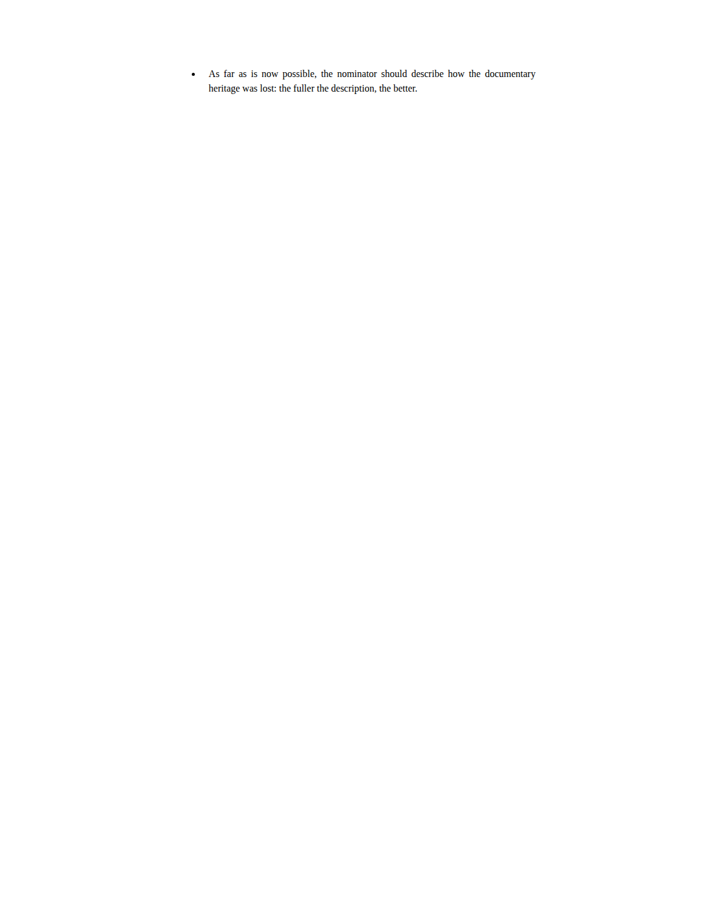As far as is now possible, the nominator should describe how the documentary heritage was lost: the fuller the description, the better.